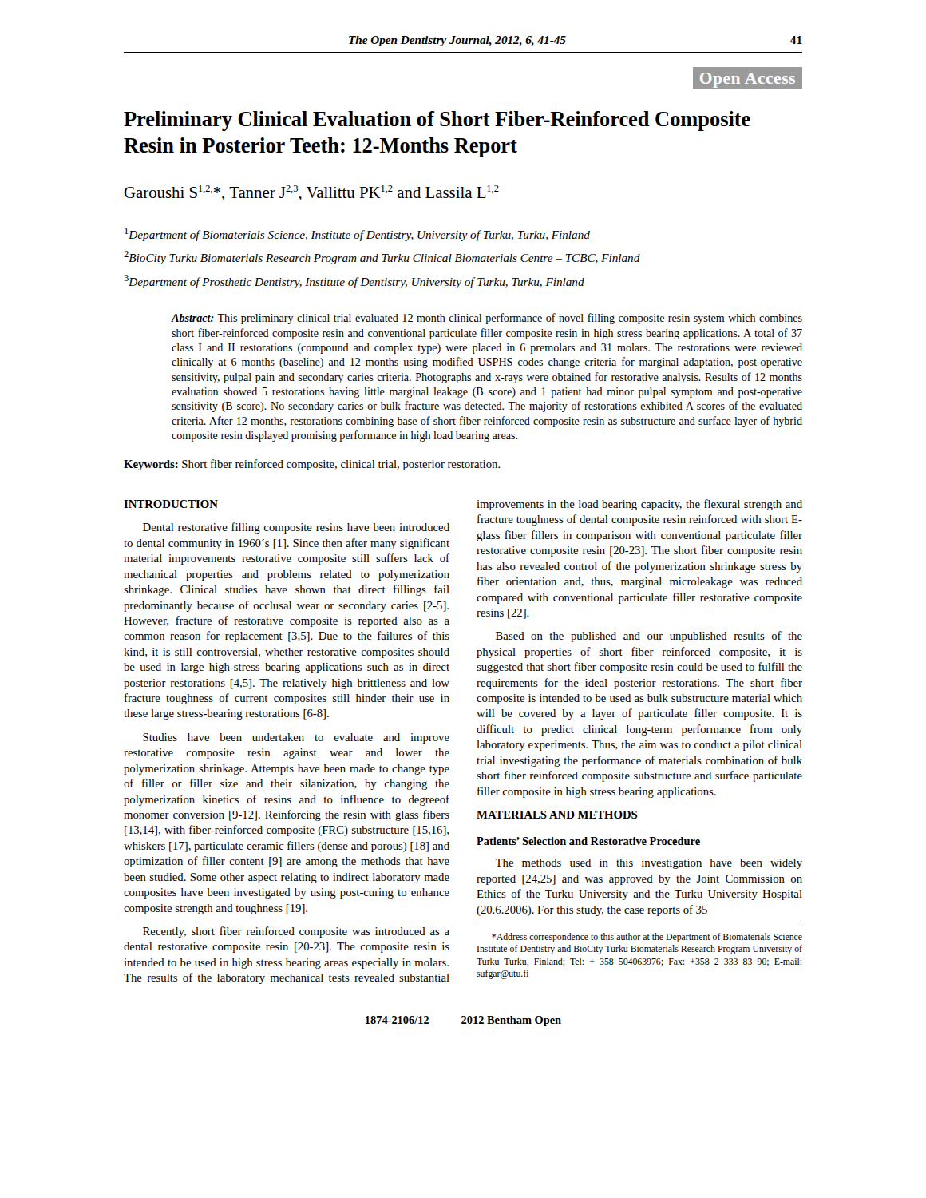The Open Dentistry Journal, 2012, 6, 41-45 41
Open Access
Preliminary Clinical Evaluation of Short Fiber-Reinforced Composite Resin in Posterior Teeth: 12-Months Report
Garoushi S1,2,*, Tanner J2,3, Vallittu PK1,2 and Lassila L1,2
1Department of Biomaterials Science, Institute of Dentistry, University of Turku, Turku, Finland
2BioCity Turku Biomaterials Research Program and Turku Clinical Biomaterials Centre – TCBC, Finland
3Department of Prosthetic Dentistry, Institute of Dentistry, University of Turku, Turku, Finland
Abstract: This preliminary clinical trial evaluated 12 month clinical performance of novel filling composite resin system which combines short fiber-reinforced composite resin and conventional particulate filler composite resin in high stress bearing applications. A total of 37 class I and II restorations (compound and complex type) were placed in 6 premolars and 31 molars. The restorations were reviewed clinically at 6 months (baseline) and 12 months using modified USPHS codes change criteria for marginal adaptation, post-operative sensitivity, pulpal pain and secondary caries criteria. Photographs and x-rays were obtained for restorative analysis. Results of 12 months evaluation showed 5 restorations having little marginal leakage (B score) and 1 patient had minor pulpal symptom and post-operative sensitivity (B score). No secondary caries or bulk fracture was detected. The majority of restorations exhibited A scores of the evaluated criteria. After 12 months, restorations combining base of short fiber reinforced composite resin as substructure and surface layer of hybrid composite resin displayed promising performance in high load bearing areas.
Keywords: Short fiber reinforced composite, clinical trial, posterior restoration.
Introduction
Dental restorative filling composite resins have been introduced to dental community in 1960´s [1]. Since then after many significant material improvements restorative composite still suffers lack of mechanical properties and problems related to polymerization shrinkage. Clinical studies have shown that direct fillings fail predominantly because of occlusal wear or secondary caries [2-5]. However, fracture of restorative composite is reported also as a common reason for replacement [3,5]. Due to the failures of this kind, it is still controversial, whether restorative composites should be used in large high-stress bearing applications such as in direct posterior restorations [4,5]. The relatively high brittleness and low fracture toughness of current composites still hinder their use in these large stress-bearing restorations [6-8].
Studies have been undertaken to evaluate and improve restorative composite resin against wear and lower the polymerization shrinkage. Attempts have been made to change type of filler or filler size and their silanization, by changing the polymerization kinetics of resins and to influence to degreeof monomer conversion [9-12]. Reinforcing the resin with glass fibers [13,14], with fiber-reinforced composite (FRC) substructure [15,16], whiskers [17], particulate ceramic fillers (dense and porous) [18] and optimization of filler content [9] are among the methods that have been studied. Some other aspect relating to indirect laboratory made composites have been investigated by using post-curing to enhance composite strength and toughness [19].
Recently, short fiber reinforced composite was introduced as a dental restorative composite resin [20-23]. The composite resin is intended to be used in high stress bearing areas especially in molars. The results of the laboratory mechanical tests revealed substantial improvements in the load bearing capacity, the flexural strength and fracture toughness of dental composite resin reinforced with short E-glass fiber fillers in comparison with conventional particulate filler restorative composite resin [20-23]. The short fiber composite resin has also revealed control of the polymerization shrinkage stress by fiber orientation and, thus, marginal microleakage was reduced compared with conventional particulate filler restorative composite resins [22].
Based on the published and our unpublished results of the physical properties of short fiber reinforced composite, it is suggested that short fiber composite resin could be used to fulfill the requirements for the ideal posterior restorations. The short fiber composite is intended to be used as bulk substructure material which will be covered by a layer of particulate filler composite. It is difficult to predict clinical long-term performance from only laboratory experiments. Thus, the aim was to conduct a pilot clinical trial investigating the performance of materials combination of bulk short fiber reinforced composite substructure and surface particulate filler composite in high stress bearing applications.
Materials and Methods
Patients’ Selection and Restorative Procedure
The methods used in this investigation have been widely reported [24,25] and was approved by the Joint Commission on Ethics of the Turku University and the Turku University Hospital (20.6.2006). For this study, the case reports of 35
*Address correspondence to this author at the Department of Biomaterials Science Institute of Dentistry and BioCity Turku Biomaterials Research Program University of Turku Turku, Finland; Tel: + 358 504063976; Fax: +358 2 333 83 90; E-mail: sufgar@utu.fi
1874-2106/12 2012 Bentham Open